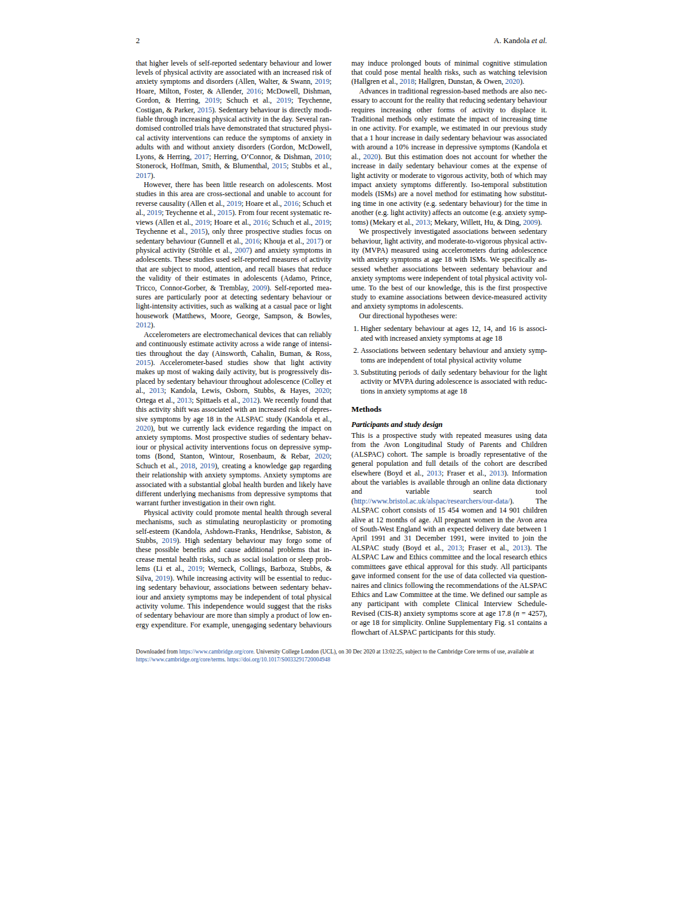2 A. Kandola et al.
that higher levels of self-reported sedentary behaviour and lower levels of physical activity are associated with an increased risk of anxiety symptoms and disorders (Allen, Walter, & Swann, 2019; Hoare, Milton, Foster, & Allender, 2016; McDowell, Dishman, Gordon, & Herring, 2019; Schuch et al., 2019; Teychenne, Costigan, & Parker, 2015). Sedentary behaviour is directly modifiable through increasing physical activity in the day. Several randomised controlled trials have demonstrated that structured physical activity interventions can reduce the symptoms of anxiety in adults with and without anxiety disorders (Gordon, McDowell, Lyons, & Herring, 2017; Herring, O’Connor, & Dishman, 2010; Stonerock, Hoffman, Smith, & Blumenthal, 2015; Stubbs et al., 2017).
However, there has been little research on adolescents. Most studies in this area are cross-sectional and unable to account for reverse causality (Allen et al., 2019; Hoare et al., 2016; Schuch et al., 2019; Teychenne et al., 2015). From four recent systematic reviews (Allen et al., 2019; Hoare et al., 2016; Schuch et al., 2019; Teychenne et al., 2015), only three prospective studies focus on sedentary behaviour (Gunnell et al., 2016; Khouja et al., 2017) or physical activity (Ströhle et al., 2007) and anxiety symptoms in adolescents. These studies used self-reported measures of activity that are subject to mood, attention, and recall biases that reduce the validity of their estimates in adolescents (Adamo, Prince, Tricco, Connor-Gorber, & Tremblay, 2009). Self-reported measures are particularly poor at detecting sedentary behaviour or light-intensity activities, such as walking at a casual pace or light housework (Matthews, Moore, George, Sampson, & Bowles, 2012).
Accelerometers are electromechanical devices that can reliably and continuously estimate activity across a wide range of intensities throughout the day (Ainsworth, Cahalin, Buman, & Ross, 2015). Accelerometer-based studies show that light activity makes up most of waking daily activity, but is progressively displaced by sedentary behaviour throughout adolescence (Colley et al., 2013; Kandola, Lewis, Osborn, Stubbs, & Hayes, 2020; Ortega et al., 2013; Spittaels et al., 2012). We recently found that this activity shift was associated with an increased risk of depressive symptoms by age 18 in the ALSPAC study (Kandola et al., 2020), but we currently lack evidence regarding the impact on anxiety symptoms. Most prospective studies of sedentary behaviour or physical activity interventions focus on depressive symptoms (Bond, Stanton, Wintour, Rosenbaum, & Rebar, 2020; Schuch et al., 2018, 2019), creating a knowledge gap regarding their relationship with anxiety symptoms. Anxiety symptoms are associated with a substantial global health burden and likely have different underlying mechanisms from depressive symptoms that warrant further investigation in their own right.
Physical activity could promote mental health through several mechanisms, such as stimulating neuroplasticity or promoting self-esteem (Kandola, Ashdown-Franks, Hendrikse, Sabiston, & Stubbs, 2019). High sedentary behaviour may forgo some of these possible benefits and cause additional problems that increase mental health risks, such as social isolation or sleep problems (Li et al., 2019; Werneck, Collings, Barboza, Stubbs, & Silva, 2019). While increasing activity will be essential to reducing sedentary behaviour, associations between sedentary behaviour and anxiety symptoms may be independent of total physical activity volume. This independence would suggest that the risks of sedentary behaviour are more than simply a product of low energy expenditure. For example, unengaging sedentary behaviours may induce prolonged bouts of minimal cognitive stimulation that could pose mental health risks, such as watching television (Hallgren et al., 2018; Hallgren, Dunstan, & Owen, 2020).
Advances in traditional regression-based methods are also necessary to account for the reality that reducing sedentary behaviour requires increasing other forms of activity to displace it. Traditional methods only estimate the impact of increasing time in one activity. For example, we estimated in our previous study that a 1 hour increase in daily sedentary behaviour was associated with around a 10% increase in depressive symptoms (Kandola et al., 2020). But this estimation does not account for whether the increase in daily sedentary behaviour comes at the expense of light activity or moderate to vigorous activity, both of which may impact anxiety symptoms differently. Iso-temporal substitution models (ISMs) are a novel method for estimating how substituting time in one activity (e.g. sedentary behaviour) for the time in another (e.g. light activity) affects an outcome (e.g. anxiety symptoms) (Mekary et al., 2013; Mekary, Willett, Hu, & Ding, 2009).
We prospectively investigated associations between sedentary behaviour, light activity, and moderate-to-vigorous physical activity (MVPA) measured using accelerometers during adolescence with anxiety symptoms at age 18 with ISMs. We specifically assessed whether associations between sedentary behaviour and anxiety symptoms were independent of total physical activity volume. To the best of our knowledge, this is the first prospective study to examine associations between device-measured activity and anxiety symptoms in adolescents.
Our directional hypotheses were:
Higher sedentary behaviour at ages 12, 14, and 16 is associated with increased anxiety symptoms at age 18
Associations between sedentary behaviour and anxiety symptoms are independent of total physical activity volume
Substituting periods of daily sedentary behaviour for the light activity or MVPA during adolescence is associated with reductions in anxiety symptoms at age 18
Methods
Participants and study design
This is a prospective study with repeated measures using data from the Avon Longitudinal Study of Parents and Children (ALSPAC) cohort. The sample is broadly representative of the general population and full details of the cohort are described elsewhere (Boyd et al., 2013; Fraser et al., 2013). Information about the variables is available through an online data dictionary and variable search tool (http://www.bristol.ac.uk/alspac/researchers/our-data/). The ALSPAC cohort consists of 15 454 women and 14 901 children alive at 12 months of age. All pregnant women in the Avon area of South-West England with an expected delivery date between 1 April 1991 and 31 December 1991, were invited to join the ALSPAC study (Boyd et al., 2013; Fraser et al., 2013). The ALSPAC Law and Ethics committee and the local research ethics committees gave ethical approval for this study. All participants gave informed consent for the use of data collected via questionnaires and clinics following the recommendations of the ALSPAC Ethics and Law Committee at the time. We defined our sample as any participant with complete Clinical Interview Schedule-Revised (CIS-R) anxiety symptoms score at age 17.8 (n = 4257), or age 18 for simplicity. Online Supplementary Fig. s1 contains a flowchart of ALSPAC participants for this study.
Downloaded from https://www.cambridge.org/core. University College London (UCL), on 30 Dec 2020 at 13:02:25, subject to the Cambridge Core terms of use, available at
https://www.cambridge.org/core/terms. https://doi.org/10.1017/S0033291720004948